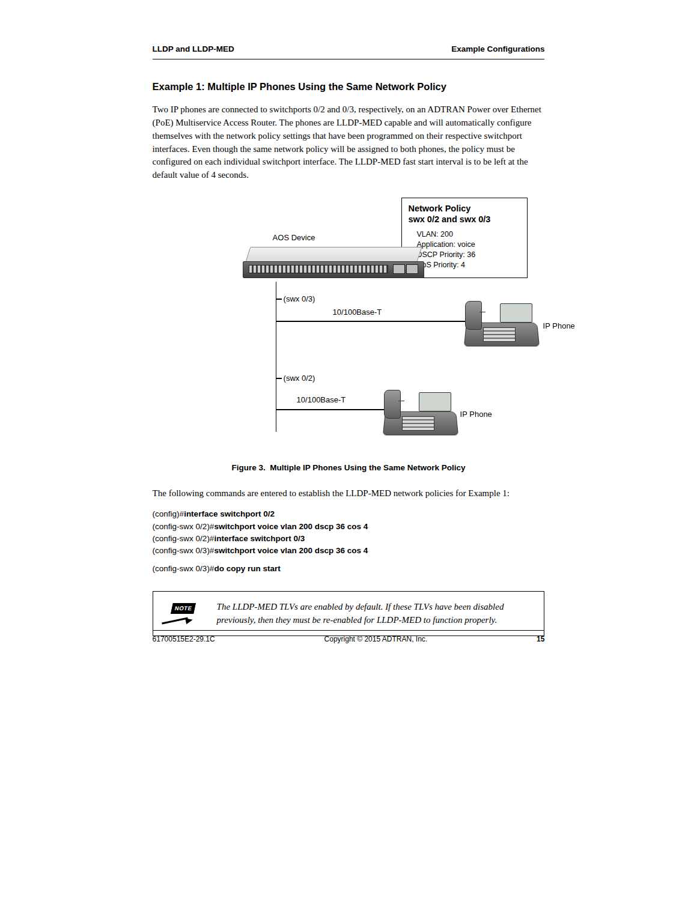LLDP and LLDP-MED Example Configurations
Example 1: Multiple IP Phones Using the Same Network Policy
Two IP phones are connected to switchports 0/2 and 0/3, respectively, on an ADTRAN Power over Ethernet (PoE) Multiservice Access Router. The phones are LLDP-MED capable and will automatically configure themselves with the network policy settings that have been programmed on their respective switchport interfaces. Even though the same network policy will be assigned to both phones, the policy must be configured on each individual switchport interface. The LLDP-MED fast start interval is to be left at the default value of 4 seconds.
Network Policy
swx 0/2 and swx 0/3
VLAN: 200
Application: voice
DSCP Priority: 36
CoS Priority: 4
AOS Device
(swx 0/3)
10/100Base-T
IP Phone
(swx 0/2)
10/100Base-T
IP Phone
Figure 3. Multiple IP Phones Using the Same Network Policy
The following commands are entered to establish the LLDP-MED network policies for Example 1:
(config)#interface switchport 0/2
(config-swx 0/2)#switchport voice vlan 200 dscp 36 cos 4
(config-swx 0/2)#interface switchport 0/3
(config-swx 0/3)#switchport voice vlan 200 dscp 36 cos 4
(config-swx 0/3)#do copy run start
NOTE
The LLDP-MED TLVs are enabled by default. If these TLVs have been disabled previously, then they must be re-enabled for LLDP-MED to function properly.
61700515E2-29.1C Copyright © 2015 ADTRAN, Inc. 15